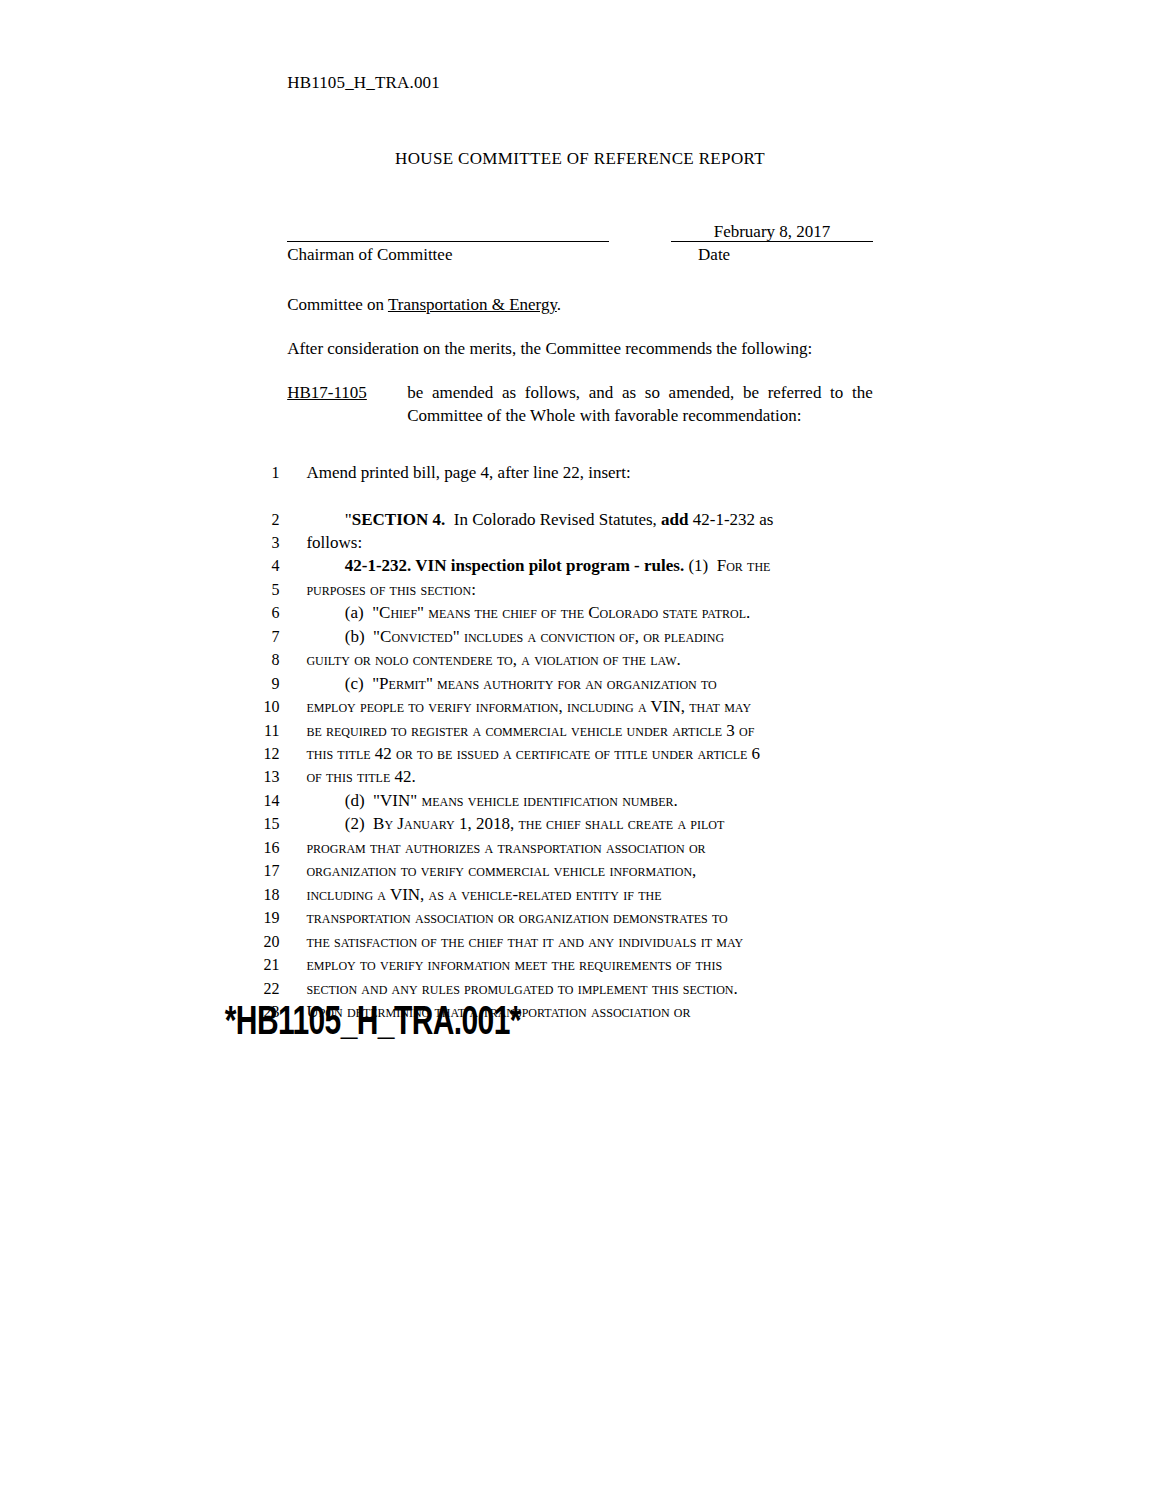HB1105_H_TRA.001
HOUSE COMMITTEE OF REFERENCE REPORT
February 8, 2017
Chairman of Committee
Date
Committee on Transportation & Energy.
After consideration on the merits, the Committee recommends the following:
HB17-1105
be amended as follows, and as so amended, be referred to the Committee of the Whole with favorable recommendation:
1
Amend printed bill, page 4, after line 22, insert:
2
"SECTION 4. In Colorado Revised Statutes, add 42-1-232 as
3
follows:
4
42-1-232. VIN inspection pilot program - rules. (1) For the
5
purposes of this section:
6
(a) "Chief" means the chief of the Colorado state patrol.
7
(b) "Convicted" includes a conviction of, or pleading
8
guilty or nolo contendere to, a violation of the law.
9
(c) "Permit" means authority for an organization to
10
employ people to verify information, including a VIN, that may
11
be required to register a commercial vehicle under article 3 of
12
this title 42 or to be issued a certificate of title under article 6
13
of this title 42.
14
(d) "VIN" means vehicle identification number.
15
(2) By January 1, 2018, the chief shall create a pilot
16
program that authorizes a transportation association or
17
organization to verify commercial vehicle information,
18
including a VIN, as a vehicle-related entity if the
19
transportation association or organization demonstrates to
20
the satisfaction of the chief that it and any individuals it may
21
employ to verify information meet the requirements of this
22
section and any rules promulgated to implement this section.
23
Upon determining that a transportation association or
*HB1105_H_TRA.001*